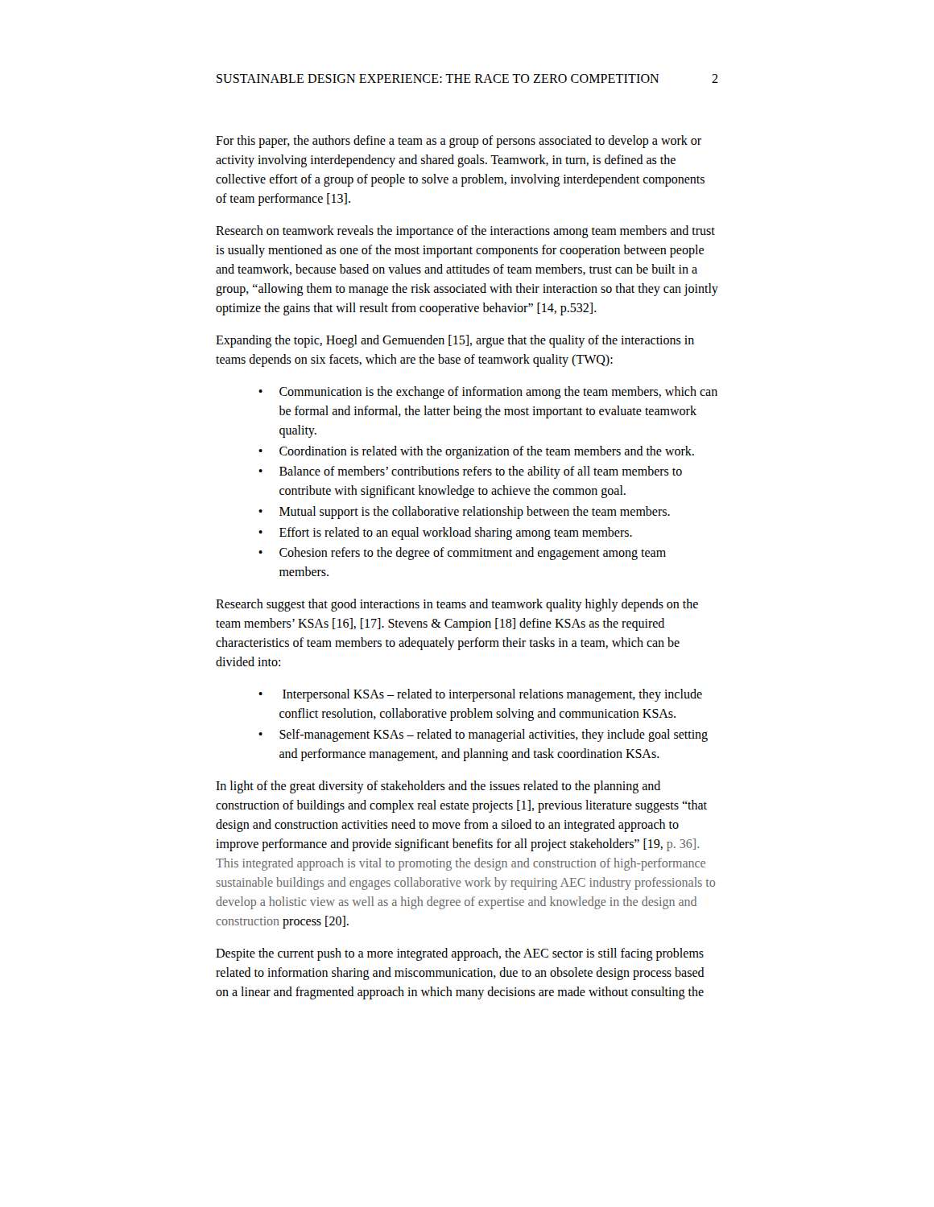Sustainable Design Experience: The Race to Zero Competition 2
For this paper, the authors define a team as a group of persons associated to develop a work or activity involving interdependency and shared goals. Teamwork, in turn, is defined as the collective effort of a group of people to solve a problem, involving interdependent components of team performance [13].
Research on teamwork reveals the importance of the interactions among team members and trust is usually mentioned as one of the most important components for cooperation between people and teamwork, because based on values and attitudes of team members, trust can be built in a group, “allowing them to manage the risk associated with their interaction so that they can jointly optimize the gains that will result from cooperative behavior” [14, p.532].
Expanding the topic, Hoegl and Gemuenden [15], argue that the quality of the interactions in teams depends on six facets, which are the base of teamwork quality (TWQ):
Communication is the exchange of information among the team members, which can be formal and informal, the latter being the most important to evaluate teamwork quality.
Coordination is related with the organization of the team members and the work.
Balance of members’ contributions refers to the ability of all team members to contribute with significant knowledge to achieve the common goal.
Mutual support is the collaborative relationship between the team members.
Effort is related to an equal workload sharing among team members.
Cohesion refers to the degree of commitment and engagement among team members.
Research suggest that good interactions in teams and teamwork quality highly depends on the team members’ KSAs [16], [17]. Stevens & Campion [18] define KSAs as the required characteristics of team members to adequately perform their tasks in a team, which can be divided into:
Interpersonal KSAs – related to interpersonal relations management, they include conflict resolution, collaborative problem solving and communication KSAs.
Self-management KSAs – related to managerial activities, they include goal setting and performance management, and planning and task coordination KSAs.
In light of the great diversity of stakeholders and the issues related to the planning and construction of buildings and complex real estate projects [1], previous literature suggests “that design and construction activities need to move from a siloed to an integrated approach to improve performance and provide significant benefits for all project stakeholders” [19, p. 36]. This integrated approach is vital to promoting the design and construction of high-performance sustainable buildings and engages collaborative work by requiring AEC industry professionals to develop a holistic view as well as a high degree of expertise and knowledge in the design and construction process [20].
Despite the current push to a more integrated approach, the AEC sector is still facing problems related to information sharing and miscommunication, due to an obsolete design process based on a linear and fragmented approach in which many decisions are made without consulting the